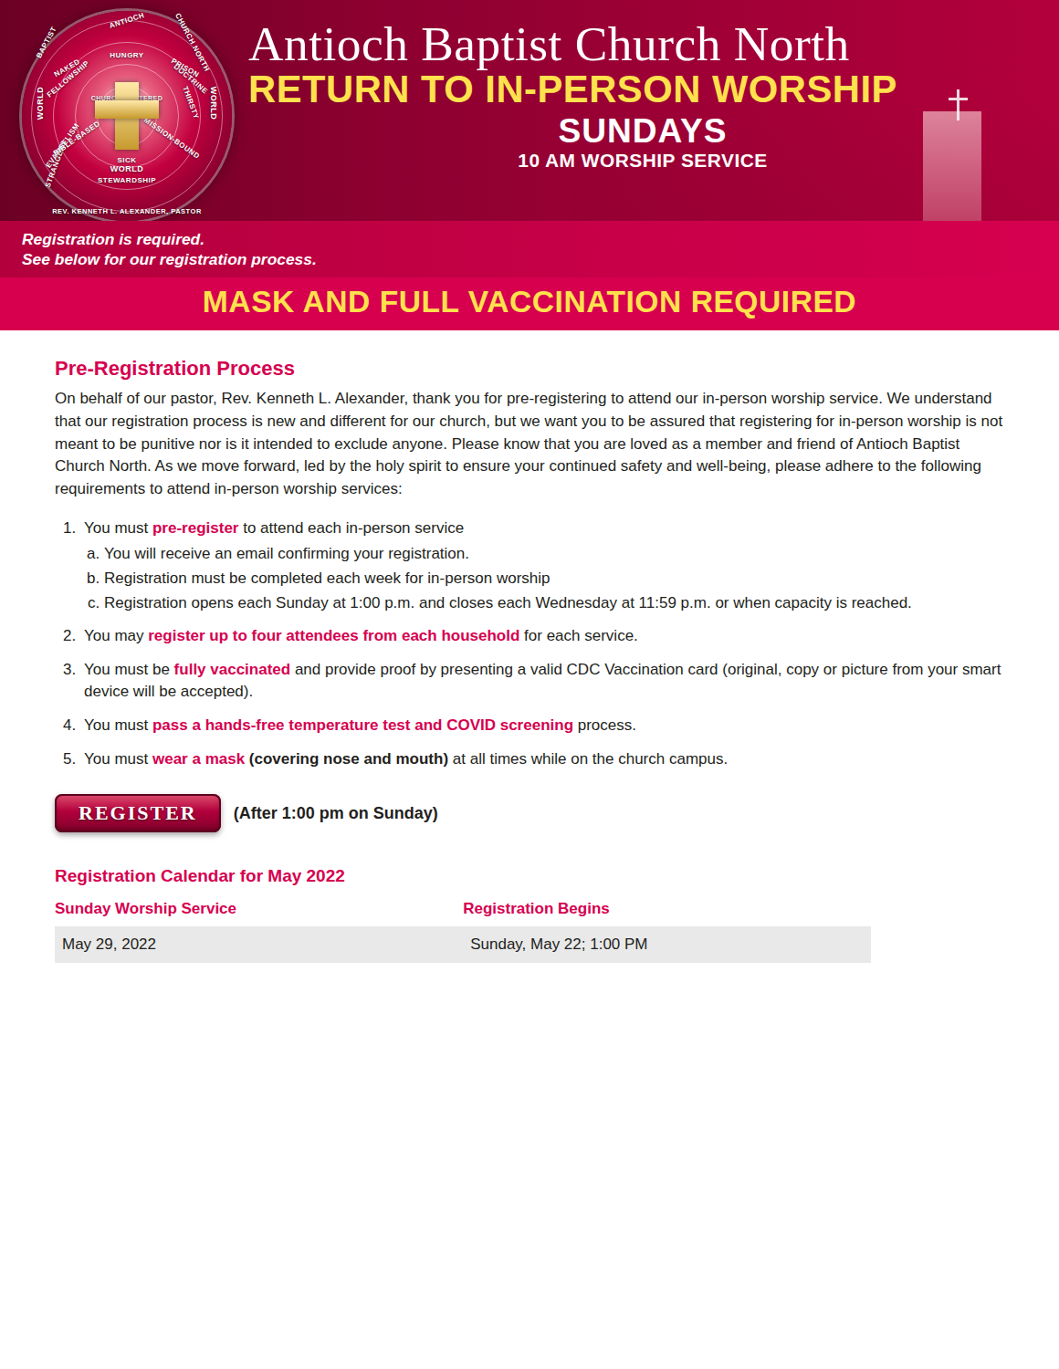Antioch Baptist Church North World World World Rev. Kenneth L. Alexander, Pastor Strangers Evangelism Stewardship Fellowship Doctrine Hungry Prison Naked Thirsty Sick Mission-Bound Bible-Based Church-Centered Holy Spirited
Antioch Baptist Church North
Return to In-Person Worship
SUNDAYS
10 AM WORSHIP SERVICE
Registration is required.
See below for our registration process.
Mask and Full Vaccination Required
Pre-Registration Process
On behalf of our pastor, Rev. Kenneth L. Alexander, thank you for pre-registering to attend our in-person worship service. We understand that our registration process is new and different for our church, but we want you to be assured that registering for in-person worship is not meant to be punitive nor is it intended to exclude anyone. Please know that you are loved as a member and friend of Antioch Baptist Church North. As we move forward, led by the holy spirit to ensure your continued safety and well-being, please adhere to the following requirements to attend in-person worship services:
You must pre-register to attend each in-person service
You will receive an email confirming your registration.
Registration must be completed each week for in-person worship
Registration opens each Sunday at 1:00 p.m. and closes each Wednesday at 11:59 p.m. or when capacity is reached.
You may register up to four attendees from each household for each service.
You must be fully vaccinated and provide proof by presenting a valid CDC Vaccination card (original, copy or picture from your smart device will be accepted).
You must pass a hands-free temperature test and COVID screening process.
You must wear a mask (covering nose and mouth) at all times while on the church campus.
REGISTER (After 1:00 pm on Sunday)
Registration Calendar for May 2022
| Sunday Worship Service | Registration Begins |
| --- | --- |
| May 29, 2022 | Sunday, May 22; 1:00 PM |